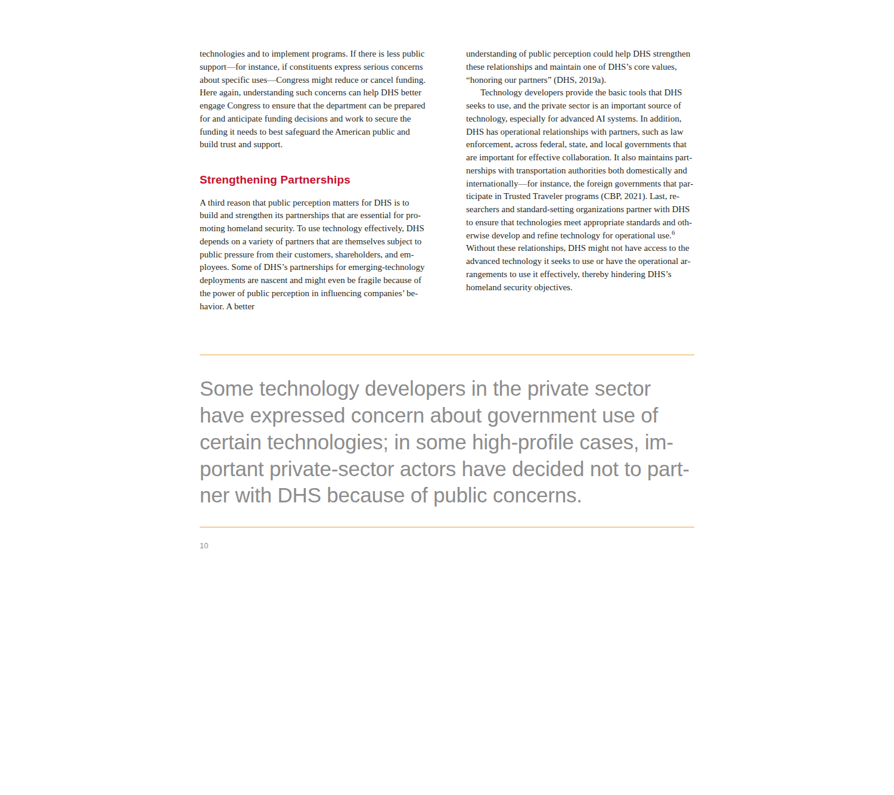technologies and to implement programs. If there is less public support—for instance, if constituents express serious concerns about specific uses—Congress might reduce or cancel funding. Here again, understanding such concerns can help DHS better engage Congress to ensure that the department can be prepared for and anticipate funding decisions and work to secure the funding it needs to best safeguard the American public and build trust and support.
Strengthening Partnerships
A third reason that public perception matters for DHS is to build and strengthen its partnerships that are essential for promoting homeland security. To use technology effectively, DHS depends on a variety of partners that are themselves subject to public pressure from their customers, shareholders, and employees. Some of DHS’s partnerships for emerging-technology deployments are nascent and might even be fragile because of the power of public perception in influencing companies’ behavior. A better
understanding of public perception could help DHS strengthen these relationships and maintain one of DHS’s core values, “honoring our partners” (DHS, 2019a).
Technology developers provide the basic tools that DHS seeks to use, and the private sector is an important source of technology, especially for advanced AI systems. In addition, DHS has operational relationships with partners, such as law enforcement, across federal, state, and local governments that are important for effective collaboration. It also maintains partnerships with transportation authorities both domestically and internationally—for instance, the foreign governments that participate in Trusted Traveler programs (CBP, 2021). Last, researchers and standard-setting organizations partner with DHS to ensure that technologies meet appropriate standards and otherwise develop and refine technology for operational use.6 Without these relationships, DHS might not have access to the advanced technology it seeks to use or have the operational arrangements to use it effectively, thereby hindering DHS’s homeland security objectives.
Some technology developers in the private sector have expressed concern about government use of certain technologies; in some high-profile cases, important private-sector actors have decided not to partner with DHS because of public concerns.
10